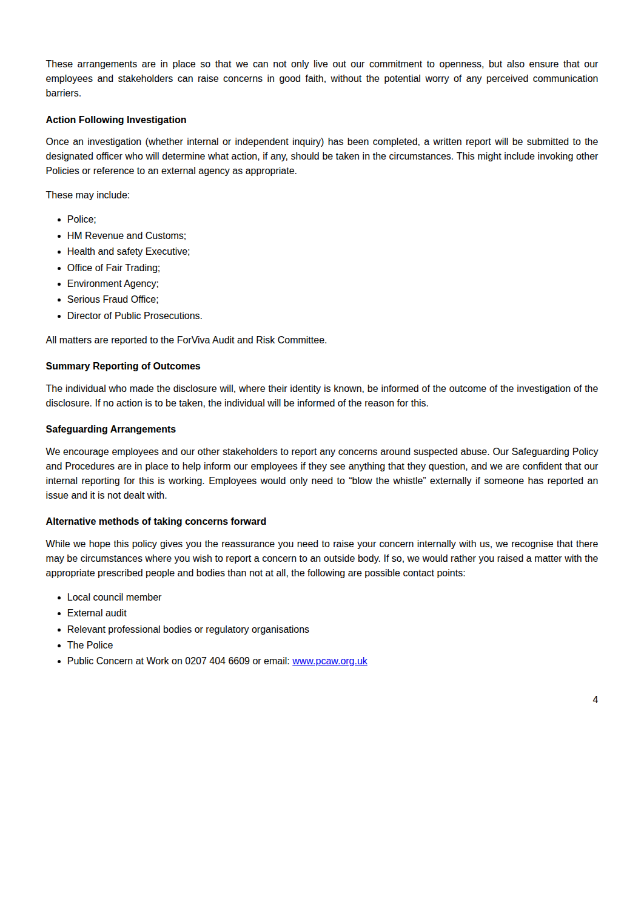These arrangements are in place so that we can not only live out our commitment to openness, but also ensure that our employees and stakeholders can raise concerns in good faith, without the potential worry of any perceived communication barriers.
Action Following Investigation
Once an investigation (whether internal or independent inquiry) has been completed, a written report will be submitted to the designated officer who will determine what action, if any, should be taken in the circumstances. This might include invoking other Policies or reference to an external agency as appropriate.
These may include:
Police;
HM Revenue and Customs;
Health and safety Executive;
Office of Fair Trading;
Environment Agency;
Serious Fraud Office;
Director of Public Prosecutions.
All matters are reported to the ForViva Audit and Risk Committee.
Summary Reporting of Outcomes
The individual who made the disclosure will, where their identity is known, be informed of the outcome of the investigation of the disclosure. If no action is to be taken, the individual will be informed of the reason for this.
Safeguarding Arrangements
We encourage employees and our other stakeholders to report any concerns around suspected abuse. Our Safeguarding Policy and Procedures are in place to help inform our employees if they see anything that they question, and we are confident that our internal reporting for this is working. Employees would only need to “blow the whistle” externally if someone has reported an issue and it is not dealt with.
Alternative methods of taking concerns forward
While we hope this policy gives you the reassurance you need to raise your concern internally with us, we recognise that there may be circumstances where you wish to report a concern to an outside body. If so, we would rather you raised a matter with the appropriate prescribed people and bodies than not at all, the following are possible contact points:
Local council member
External audit
Relevant professional bodies or regulatory organisations
The Police
Public Concern at Work on 0207 404 6609 or email: www.pcaw.org.uk
4